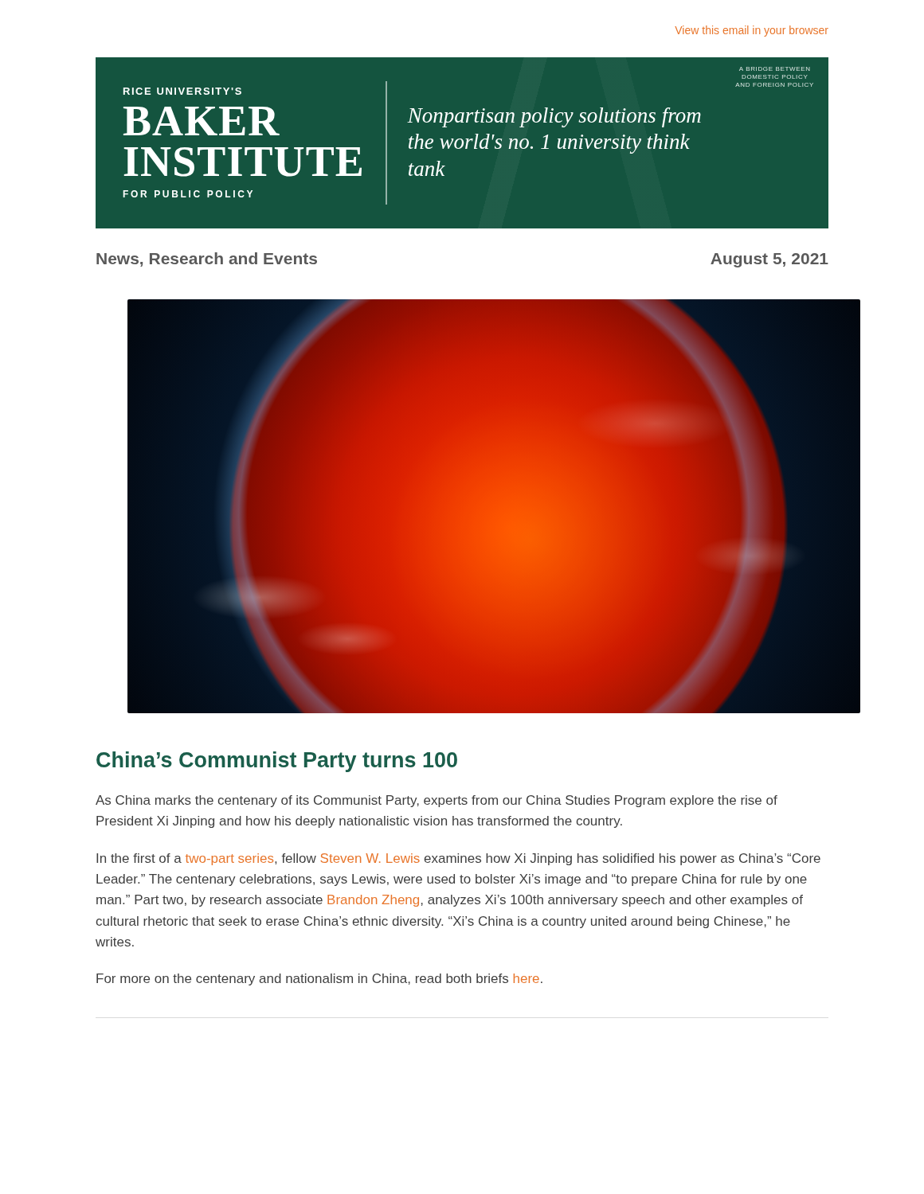View this email in your browser
A BRIDGE BETWEEN
DOMESTIC POLICY
AND FOREIGN POLICY
RICE UNIVERSITY'S
BAKER
INSTITUTE
FOR PUBLIC POLICY
Nonpartisan policy solutions from
the world's no. 1 university think tank
News, Research and Events August 5, 2021
China’s Communist Party turns 100
As China marks the centenary of its Communist Party, experts from our China Studies Program explore the rise of President Xi Jinping and how his deeply nationalistic vision has transformed the country.
In the first of a two-part series, fellow Steven W. Lewis examines how Xi Jinping has solidified his power as China’s “Core Leader.” The centenary celebrations, says Lewis, were used to bolster Xi’s image and “to prepare China for rule by one man.” Part two, by research associate Brandon Zheng, analyzes Xi’s 100th anniversary speech and other examples of cultural rhetoric that seek to erase China’s ethnic diversity. “Xi’s China is a country united around being Chinese,” he writes.
For more on the centenary and nationalism in China, read both briefs here.